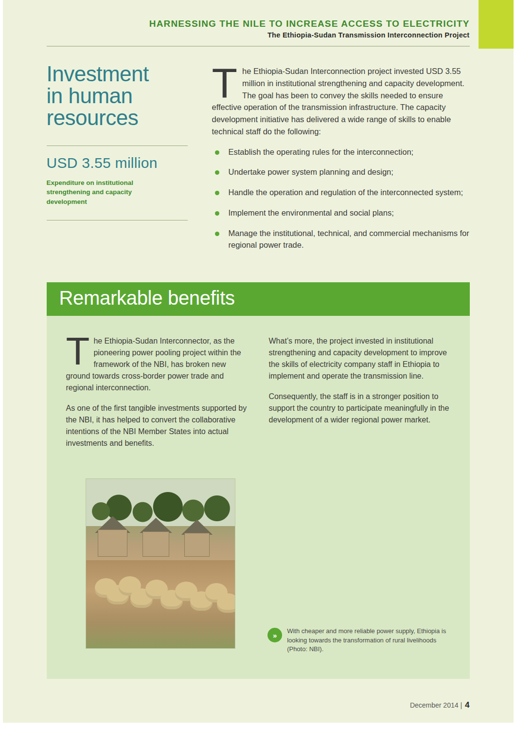Harnessing the Nile to Increase Access to Electricity
The Ethiopia-Sudan Transmission Interconnection Project
Investment
in human
resources
USD 3.55 million
Expenditure on institutional strengthening and capacity development
The Ethiopia-Sudan Interconnection project invested USD 3.55 million in institutional strengthening and capacity development. The goal has been to convey the skills needed to ensure effective operation of the transmission infrastructure. The capacity development initiative has delivered a wide range of skills to enable technical staff do the following:
Establish the operating rules for the interconnection;
Undertake power system planning and design;
Handle the operation and regulation of the interconnected system;
Implement the environmental and social plans;
Manage the institutional, technical, and commercial mechanisms for regional power trade.
Remarkable benefits
The Ethiopia-Sudan Interconnector, as the pioneering power pooling project within the framework of the NBI, has broken new ground towards cross-border power trade and regional interconnection.
As one of the first tangible investments supported by the NBI, it has helped to convert the collaborative intentions of the NBI Member States into actual investments and benefits.
What’s more, the project invested in institutional strengthening and capacity development to improve the skills of electricity company staff in Ethiopia to implement and operate the transmission line.
Consequently, the staff is in a stronger position to support the country to participate meaningfully in the development of a wider regional power market.
»
With cheaper and more reliable power supply, Ethiopia is looking towards the transformation of rural livelihoods (Photo: NBI).
December 2014 |4